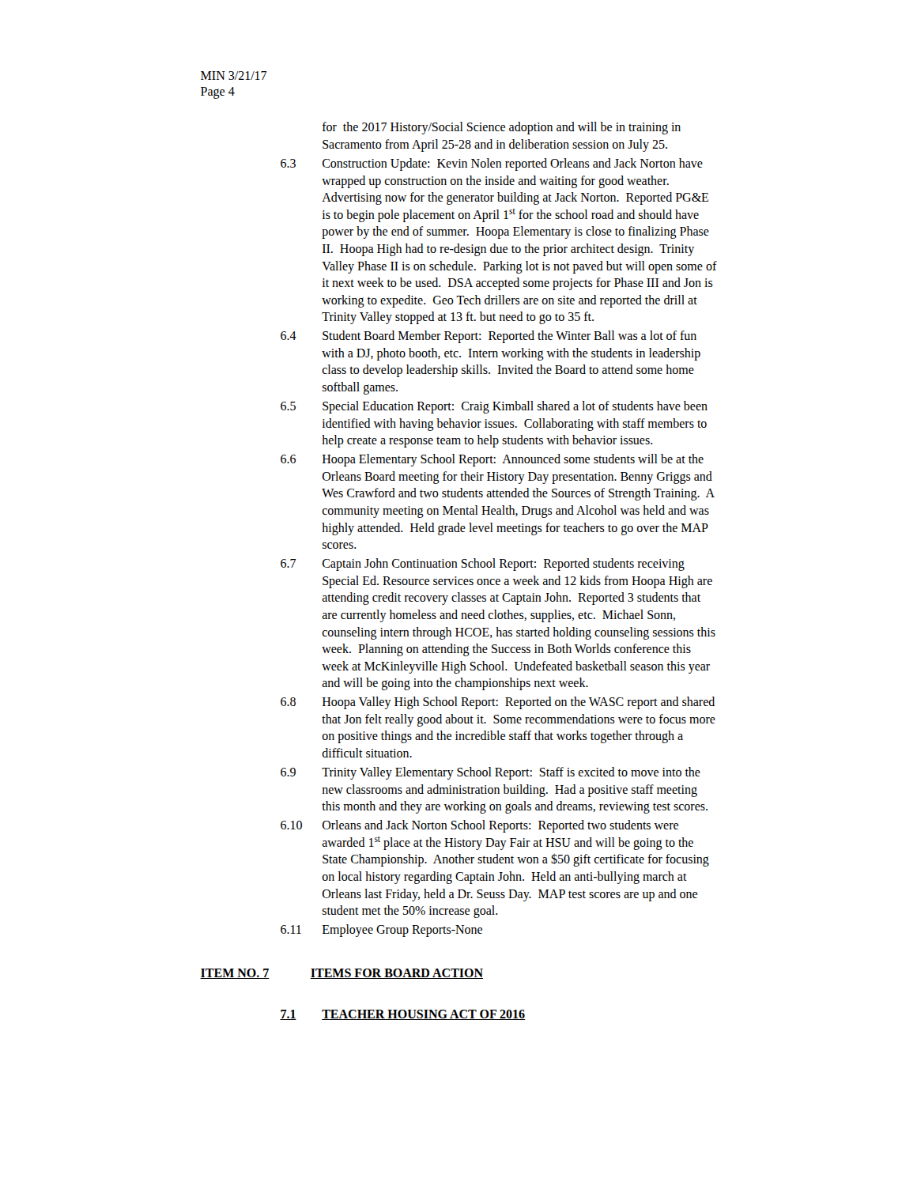MIN 3/21/17
Page 4
for the 2017 History/Social Science adoption and will be in training in Sacramento from April 25-28 and in deliberation session on July 25.
6.3
Construction Update: Kevin Nolen reported Orleans and Jack Norton have wrapped up construction on the inside and waiting for good weather. Advertising now for the generator building at Jack Norton. Reported PG&E is to begin pole placement on April 1st for the school road and should have power by the end of summer. Hoopa Elementary is close to finalizing Phase II. Hoopa High had to re-design due to the prior architect design. Trinity Valley Phase II is on schedule. Parking lot is not paved but will open some of it next week to be used. DSA accepted some projects for Phase III and Jon is working to expedite. Geo Tech drillers are on site and reported the drill at Trinity Valley stopped at 13 ft. but need to go to 35 ft.
6.4
Student Board Member Report: Reported the Winter Ball was a lot of fun with a DJ, photo booth, etc. Intern working with the students in leadership class to develop leadership skills. Invited the Board to attend some home softball games.
6.5
Special Education Report: Craig Kimball shared a lot of students have been identified with having behavior issues. Collaborating with staff members to help create a response team to help students with behavior issues.
6.6
Hoopa Elementary School Report: Announced some students will be at the Orleans Board meeting for their History Day presentation. Benny Griggs and Wes Crawford and two students attended the Sources of Strength Training. A community meeting on Mental Health, Drugs and Alcohol was held and was highly attended. Held grade level meetings for teachers to go over the MAP scores.
6.7
Captain John Continuation School Report: Reported students receiving Special Ed. Resource services once a week and 12 kids from Hoopa High are attending credit recovery classes at Captain John. Reported 3 students that are currently homeless and need clothes, supplies, etc. Michael Sonn, counseling intern through HCOE, has started holding counseling sessions this week. Planning on attending the Success in Both Worlds conference this week at McKinleyville High School. Undefeated basketball season this year and will be going into the championships next week.
6.8
Hoopa Valley High School Report: Reported on the WASC report and shared that Jon felt really good about it. Some recommendations were to focus more on positive things and the incredible staff that works together through a difficult situation.
6.9
Trinity Valley Elementary School Report: Staff is excited to move into the new classrooms and administration building. Had a positive staff meeting this month and they are working on goals and dreams, reviewing test scores.
6.10
Orleans and Jack Norton School Reports: Reported two students were awarded 1st place at the History Day Fair at HSU and will be going to the State Championship. Another student won a $50 gift certificate for focusing on local history regarding Captain John. Held an anti-bullying march at Orleans last Friday, held a Dr. Seuss Day. MAP test scores are up and one student met the 50% increase goal.
6.11
Employee Group Reports-None
ITEM NO. 7
ITEMS FOR BOARD ACTION
7.1
TEACHER HOUSING ACT OF 2016